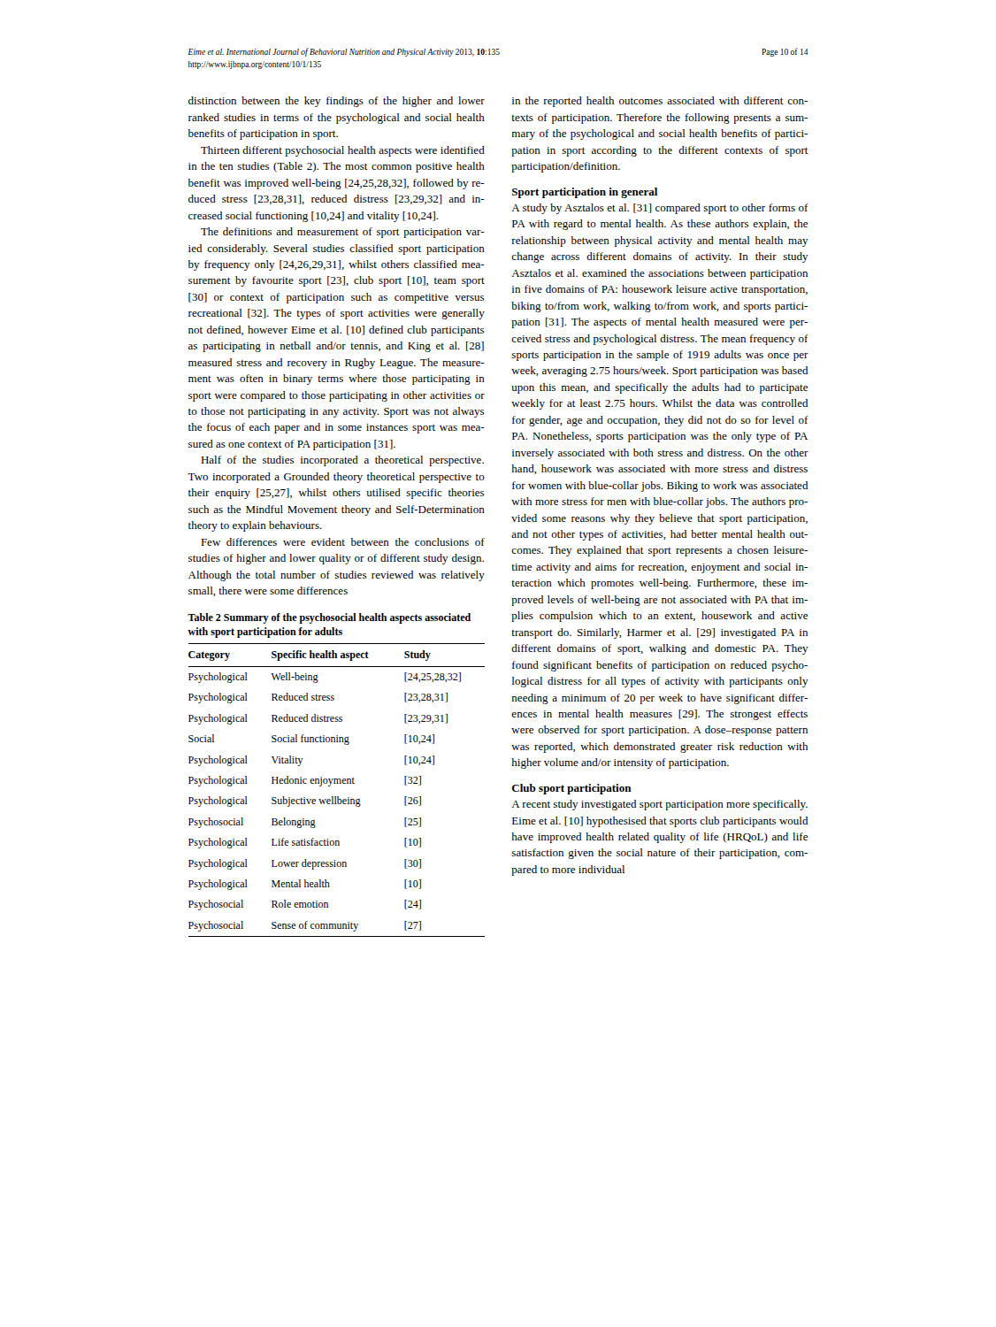Eime et al. International Journal of Behavioral Nutrition and Physical Activity 2013, 10:135
http://www.ijbnpa.org/content/10/1/135
Page 10 of 14
distinction between the key findings of the higher and lower ranked studies in terms of the psychological and social health benefits of participation in sport.
Thirteen different psychosocial health aspects were identified in the ten studies (Table 2). The most common positive health benefit was improved well-being [24,25,28,32], followed by reduced stress [23,28,31], reduced distress [23,29,32] and increased social functioning [10,24] and vitality [10,24].
The definitions and measurement of sport participation varied considerably. Several studies classified sport participation by frequency only [24,26,29,31], whilst others classified measurement by favourite sport [23], club sport [10], team sport [30] or context of participation such as competitive versus recreational [32]. The types of sport activities were generally not defined, however Eime et al. [10] defined club participants as participating in netball and/or tennis, and King et al. [28] measured stress and recovery in Rugby League. The measurement was often in binary terms where those participating in sport were compared to those participating in other activities or to those not participating in any activity. Sport was not always the focus of each paper and in some instances sport was measured as one context of PA participation [31].
Half of the studies incorporated a theoretical perspective. Two incorporated a Grounded theory theoretical perspective to their enquiry [25,27], whilst others utilised specific theories such as the Mindful Movement theory and Self-Determination theory to explain behaviours.
Few differences were evident between the conclusions of studies of higher and lower quality or of different study design. Although the total number of studies reviewed was relatively small, there were some differences
Table 2 Summary of the psychosocial health aspects associated with sport participation for adults
| Category | Specific health aspect | Study |
| --- | --- | --- |
| Psychological | Well-being | [24,25,28,32] |
| Psychological | Reduced stress | [23,28,31] |
| Psychological | Reduced distress | [23,29,31] |
| Social | Social functioning | [10,24] |
| Psychological | Vitality | [10,24] |
| Psychological | Hedonic enjoyment | [32] |
| Psychological | Subjective wellbeing | [26] |
| Psychosocial | Belonging | [25] |
| Psychological | Life satisfaction | [10] |
| Psychological | Lower depression | [30] |
| Psychological | Mental health | [10] |
| Psychosocial | Role emotion | [24] |
| Psychosocial | Sense of community | [27] |
in the reported health outcomes associated with different contexts of participation. Therefore the following presents a summary of the psychological and social health benefits of participation in sport according to the different contexts of sport participation/definition.
Sport participation in general
A study by Asztalos et al. [31] compared sport to other forms of PA with regard to mental health. As these authors explain, the relationship between physical activity and mental health may change across different domains of activity. In their study Asztalos et al. examined the associations between participation in five domains of PA: housework leisure active transportation, biking to/from work, walking to/from work, and sports participation [31]. The aspects of mental health measured were perceived stress and psychological distress. The mean frequency of sports participation in the sample of 1919 adults was once per week, averaging 2.75 hours/week. Sport participation was based upon this mean, and specifically the adults had to participate weekly for at least 2.75 hours. Whilst the data was controlled for gender, age and occupation, they did not do so for level of PA. Nonetheless, sports participation was the only type of PA inversely associated with both stress and distress. On the other hand, housework was associated with more stress and distress for women with blue-collar jobs. Biking to work was associated with more stress for men with blue-collar jobs. The authors provided some reasons why they believe that sport participation, and not other types of activities, had better mental health outcomes. They explained that sport represents a chosen leisure-time activity and aims for recreation, enjoyment and social interaction which promotes well-being. Furthermore, these improved levels of well-being are not associated with PA that implies compulsion which to an extent, housework and active transport do. Similarly, Harmer et al. [29] investigated PA in different domains of sport, walking and domestic PA. They found significant benefits of participation on reduced psychological distress for all types of activity with participants only needing a minimum of 20 per week to have significant differences in mental health measures [29]. The strongest effects were observed for sport participation. A dose–response pattern was reported, which demonstrated greater risk reduction with higher volume and/or intensity of participation.
Club sport participation
A recent study investigated sport participation more specifically. Eime et al. [10] hypothesised that sports club participants would have improved health related quality of life (HRQoL) and life satisfaction given the social nature of their participation, compared to more individual